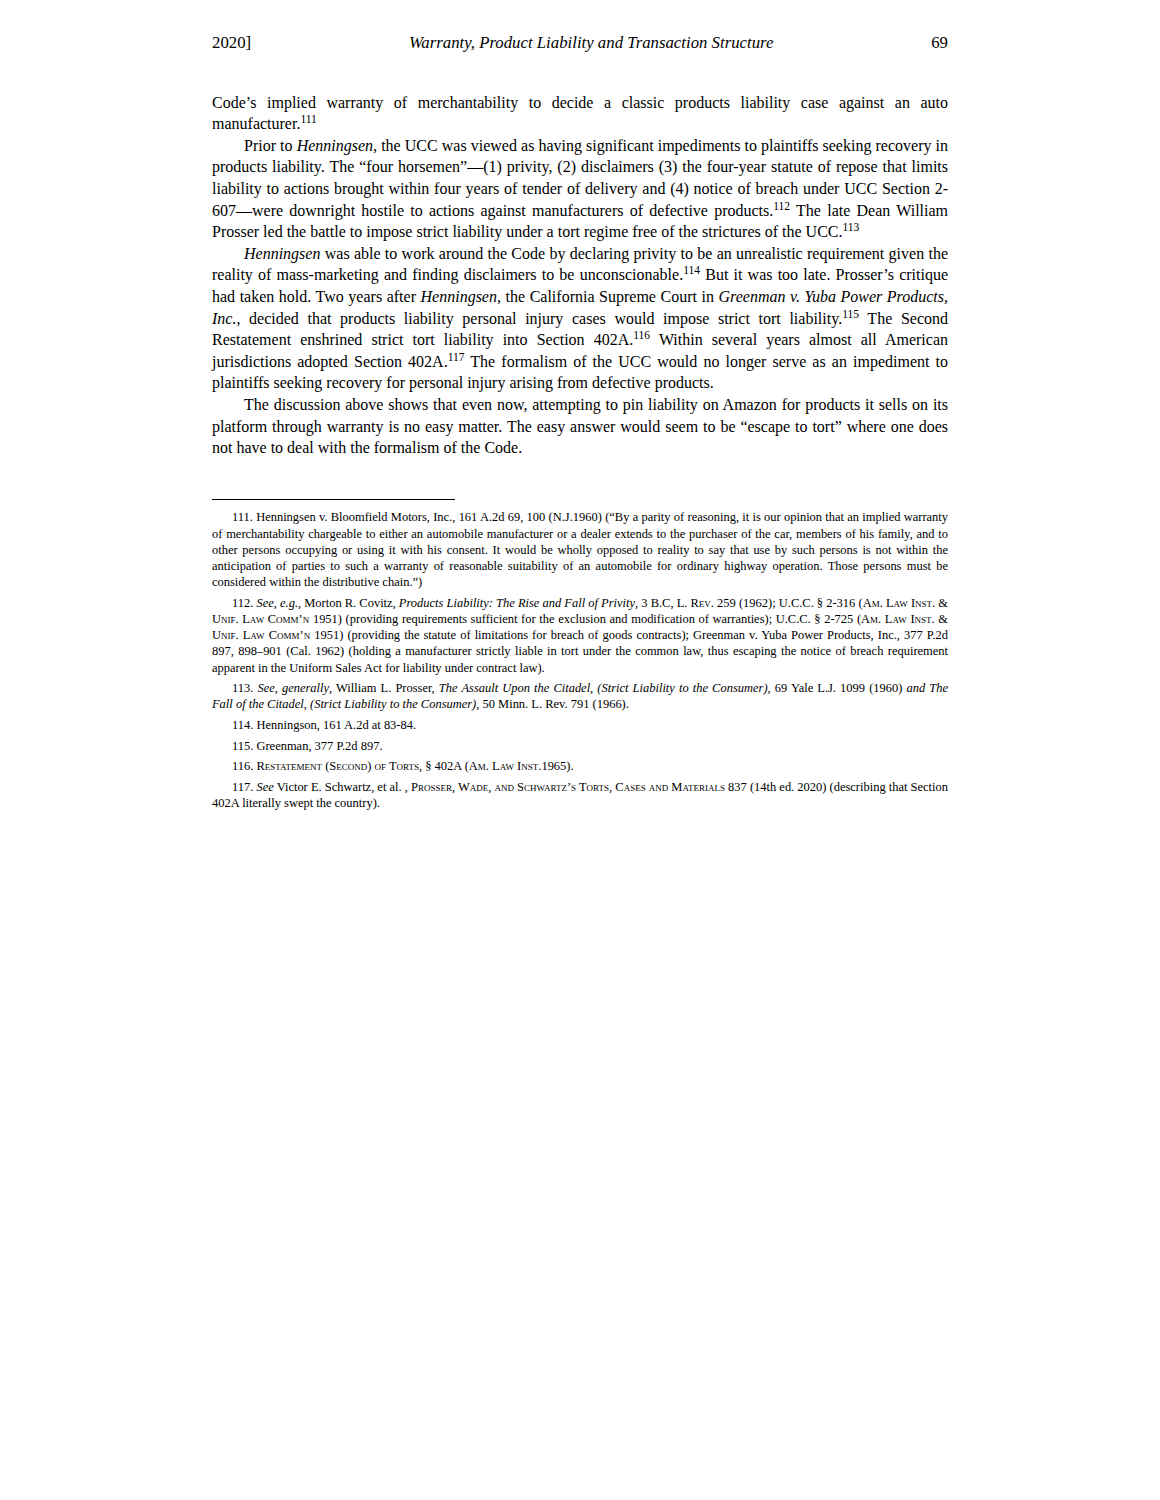2020] Warranty, Product Liability and Transaction Structure 69
Code’s implied warranty of merchantability to decide a classic products liability case against an auto manufacturer.111
Prior to Henningsen, the UCC was viewed as having significant impediments to plaintiffs seeking recovery in products liability. The “four horsemen”—(1) privity, (2) disclaimers (3) the four-year statute of repose that limits liability to actions brought within four years of tender of delivery and (4) notice of breach under UCC Section 2-607—were downright hostile to actions against manufacturers of defective products.112 The late Dean William Prosser led the battle to impose strict liability under a tort regime free of the strictures of the UCC.113
Henningsen was able to work around the Code by declaring privity to be an unrealistic requirement given the reality of mass-marketing and finding disclaimers to be unconscionable.114 But it was too late. Prosser’s critique had taken hold. Two years after Henningsen, the California Supreme Court in Greenman v. Yuba Power Products, Inc., decided that products liability personal injury cases would impose strict tort liability.115 The Second Restatement enshrined strict tort liability into Section 402A.116 Within several years almost all American jurisdictions adopted Section 402A.117 The formalism of the UCC would no longer serve as an impediment to plaintiffs seeking recovery for personal injury arising from defective products.
The discussion above shows that even now, attempting to pin liability on Amazon for products it sells on its platform through warranty is no easy matter. The easy answer would seem to be “escape to tort” where one does not have to deal with the formalism of the Code.
Henningsen v. Bloomfield Motors, Inc., 161 A.2d 69, 100 (N.J.1960) (“By a parity of reasoning, it is our opinion that an implied warranty of merchantability chargeable to either an automobile manufacturer or a dealer extends to the purchaser of the car, members of his family, and to other persons occupying or using it with his consent. It would be wholly opposed to reality to say that use by such persons is not within the anticipation of parties to such a warranty of reasonable suitability of an automobile for ordinary highway operation. Those persons must be considered within the distributive chain.”)
See, e.g., Morton R. Covitz, Products Liability: The Rise and Fall of Privity, 3 B.C, L. Rev. 259 (1962); U.C.C. § 2-316 (Am. Law Inst. & Unif. Law Comm’n 1951) (providing requirements sufficient for the exclusion and modification of warranties); U.C.C. § 2-725 (Am. Law Inst. & Unif. Law Comm’n 1951) (providing the statute of limitations for breach of goods contracts); Greenman v. Yuba Power Products, Inc., 377 P.2d 897, 898–901 (Cal. 1962) (holding a manufacturer strictly liable in tort under the common law, thus escaping the notice of breach requirement apparent in the Uniform Sales Act for liability under contract law).
See, generally, William L. Prosser, The Assault Upon the Citadel, (Strict Liability to the Consumer), 69 Yale L.J. 1099 (1960) and The Fall of the Citadel, (Strict Liability to the Consumer), 50 Minn. L. Rev. 791 (1966).
Henningson, 161 A.2d at 83-84.
Greenman, 377 P.2d 897.
Restatement (Second) of Torts, § 402A (Am. Law Inst. 1965).
See Victor E. Schwartz, et al. , Prosser, Wade, and Schwartz’s Torts, Cases and Materials 837 (14th ed. 2020) (describing that Section 402A literally swept the country).